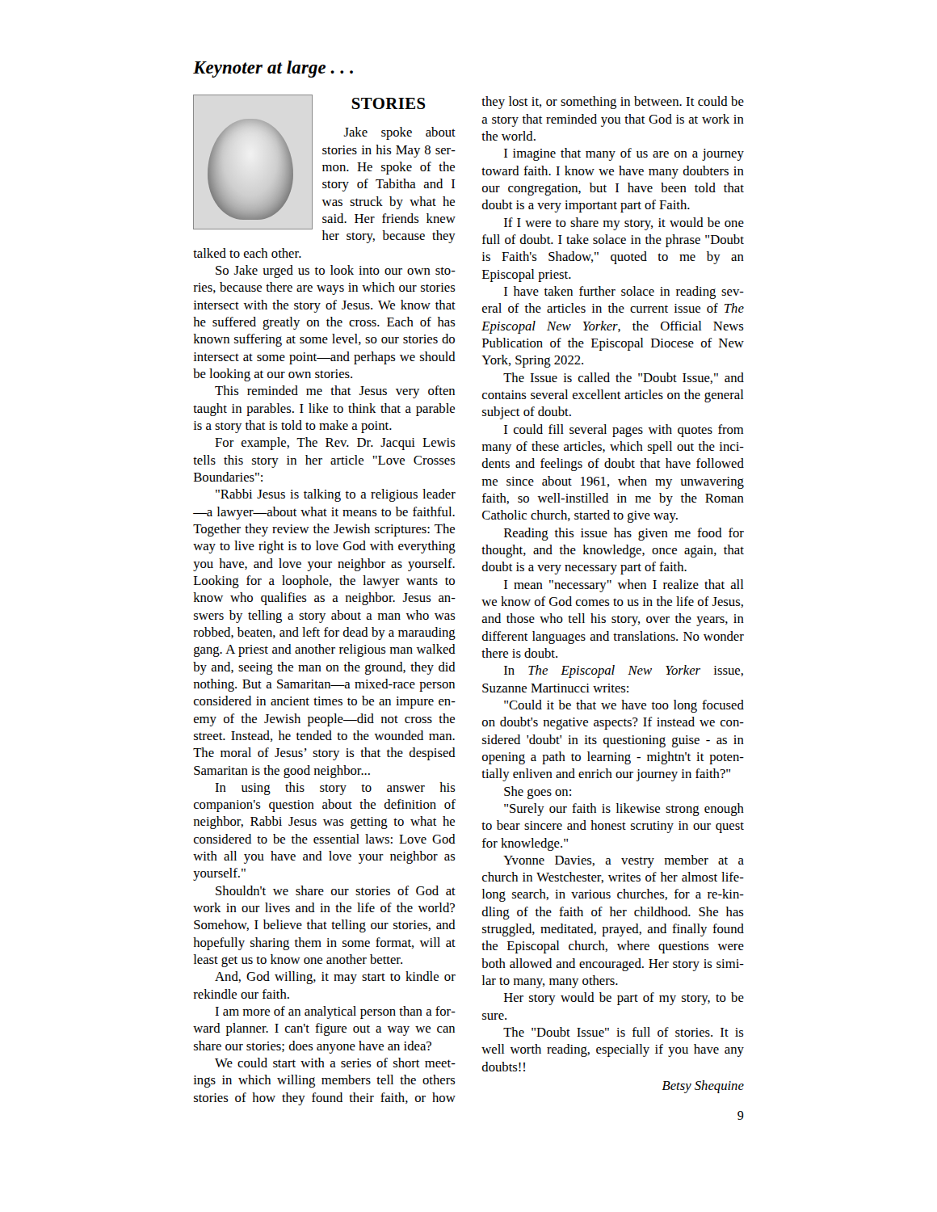Keynoter at large . . .
STORIES
Jake spoke about stories in his May 8 sermon. He spoke of the story of Tabitha and I was struck by what he said. Her friends knew her story, because they talked to each other.
So Jake urged us to look into our own stories, because there are ways in which our stories intersect with the story of Jesus. We know that he suffered greatly on the cross. Each of has known suffering at some level, so our stories do intersect at some point—and perhaps we should be looking at our own stories.
This reminded me that Jesus very often taught in parables. I like to think that a parable is a story that is told to make a point.
For example, The Rev. Dr. Jacqui Lewis tells this story in her article "Love Crosses Boundaries":
"Rabbi Jesus is talking to a religious leader—a lawyer—about what it means to be faithful. Together they review the Jewish scriptures: The way to live right is to love God with everything you have, and love your neighbor as yourself. Looking for a loophole, the lawyer wants to know who qualifies as a neighbor. Jesus answers by telling a story about a man who was robbed, beaten, and left for dead by a marauding gang. A priest and another religious man walked by and, seeing the man on the ground, they did nothing. But a Samaritan—a mixed-race person considered in ancient times to be an impure enemy of the Jewish people—did not cross the street. Instead, he tended to the wounded man. The moral of Jesus’ story is that the despised Samaritan is the good neighbor...
In using this story to answer his companion's question about the definition of neighbor, Rabbi Jesus was getting to what he considered to be the essential laws: Love God with all you have and love your neighbor as yourself."
Shouldn't we share our stories of God at work in our lives and in the life of the world? Somehow, I believe that telling our stories, and hopefully sharing them in some format, will at least get us to know one another better.
And, God willing, it may start to kindle or rekindle our faith.
I am more of an analytical person than a forward planner. I can't figure out a way we can share our stories; does anyone have an idea?
We could start with a series of short meetings in which willing members tell the others stories of how they found their faith, or how they lost it, or something in between. It could be a story that reminded you that God is at work in the world.
I imagine that many of us are on a journey toward faith. I know we have many doubters in our congregation, but I have been told that doubt is a very important part of Faith.
If I were to share my story, it would be one full of doubt. I take solace in the phrase "Doubt is Faith's Shadow," quoted to me by an Episcopal priest.
I have taken further solace in reading several of the articles in the current issue of The Episcopal New Yorker, the Official News Publication of the Episcopal Diocese of New York, Spring 2022.
The Issue is called the "Doubt Issue," and contains several excellent articles on the general subject of doubt.
I could fill several pages with quotes from many of these articles, which spell out the incidents and feelings of doubt that have followed me since about 1961, when my unwavering faith, so well-instilled in me by the Roman Catholic church, started to give way.
Reading this issue has given me food for thought, and the knowledge, once again, that doubt is a very necessary part of faith.
I mean "necessary" when I realize that all we know of God comes to us in the life of Jesus, and those who tell his story, over the years, in different languages and translations. No wonder there is doubt.
In The Episcopal New Yorker issue, Suzanne Martinucci writes:
"Could it be that we have too long focused on doubt's negative aspects? If instead we considered 'doubt' in its questioning guise - as in opening a path to learning - mightn't it potentially enliven and enrich our journey in faith?"
She goes on:
"Surely our faith is likewise strong enough to bear sincere and honest scrutiny in our quest for knowledge."
Yvonne Davies, a vestry member at a church in Westchester, writes of her almost lifelong search, in various churches, for a re-kindling of the faith of her childhood. She has struggled, meditated, prayed, and finally found the Episcopal church, where questions were both allowed and encouraged. Her story is similar to many, many others.
Her story would be part of my story, to be sure.
The "Doubt Issue" is full of stories. It is well worth reading, especially if you have any doubts!!
Betsy Shequine
9